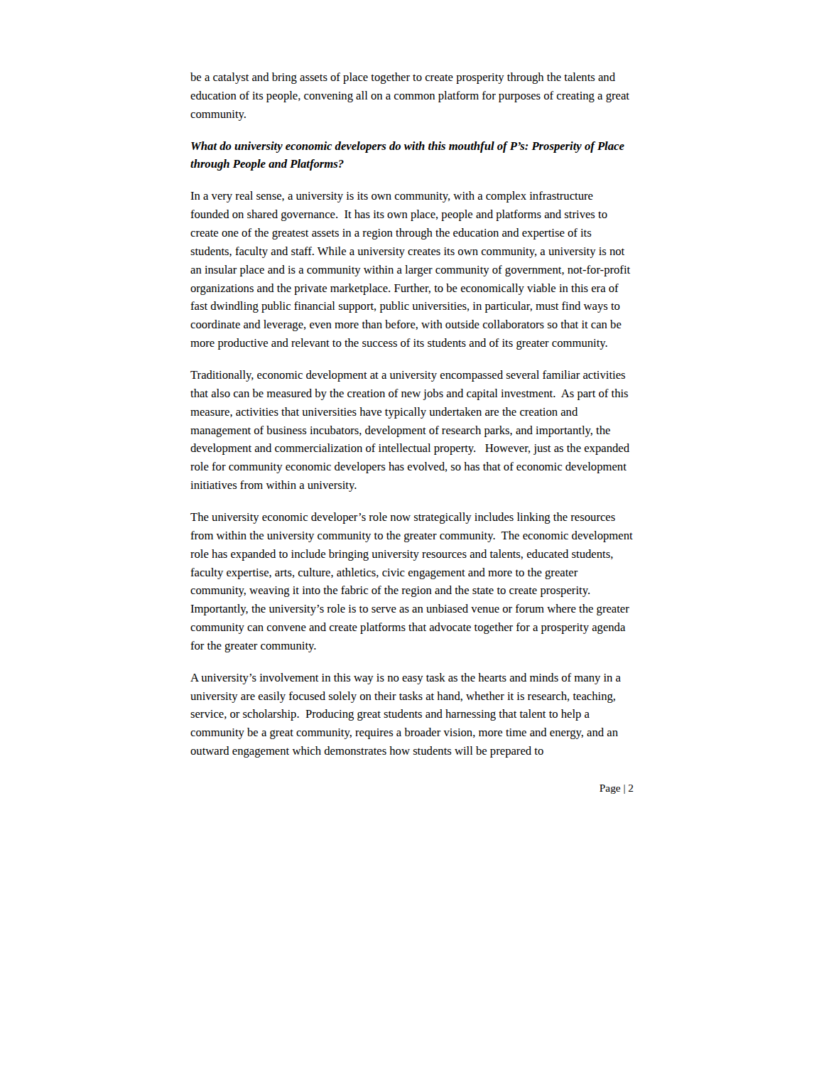be a catalyst and bring assets of place together to create prosperity through the talents and education of its people, convening all on a common platform for purposes of creating a great community.
What do university economic developers do with this mouthful of P’s: Prosperity of Place through People and Platforms?
In a very real sense, a university is its own community, with a complex infrastructure founded on shared governance. It has its own place, people and platforms and strives to create one of the greatest assets in a region through the education and expertise of its students, faculty and staff. While a university creates its own community, a university is not an insular place and is a community within a larger community of government, not-for-profit organizations and the private marketplace. Further, to be economically viable in this era of fast dwindling public financial support, public universities, in particular, must find ways to coordinate and leverage, even more than before, with outside collaborators so that it can be more productive and relevant to the success of its students and of its greater community.
Traditionally, economic development at a university encompassed several familiar activities that also can be measured by the creation of new jobs and capital investment. As part of this measure, activities that universities have typically undertaken are the creation and management of business incubators, development of research parks, and importantly, the development and commercialization of intellectual property. However, just as the expanded role for community economic developers has evolved, so has that of economic development initiatives from within a university.
The university economic developer’s role now strategically includes linking the resources from within the university community to the greater community. The economic development role has expanded to include bringing university resources and talents, educated students, faculty expertise, arts, culture, athletics, civic engagement and more to the greater community, weaving it into the fabric of the region and the state to create prosperity. Importantly, the university’s role is to serve as an unbiased venue or forum where the greater community can convene and create platforms that advocate together for a prosperity agenda for the greater community.
A university’s involvement in this way is no easy task as the hearts and minds of many in a university are easily focused solely on their tasks at hand, whether it is research, teaching, service, or scholarship. Producing great students and harnessing that talent to help a community be a great community, requires a broader vision, more time and energy, and an outward engagement which demonstrates how students will be prepared to
Page | 2